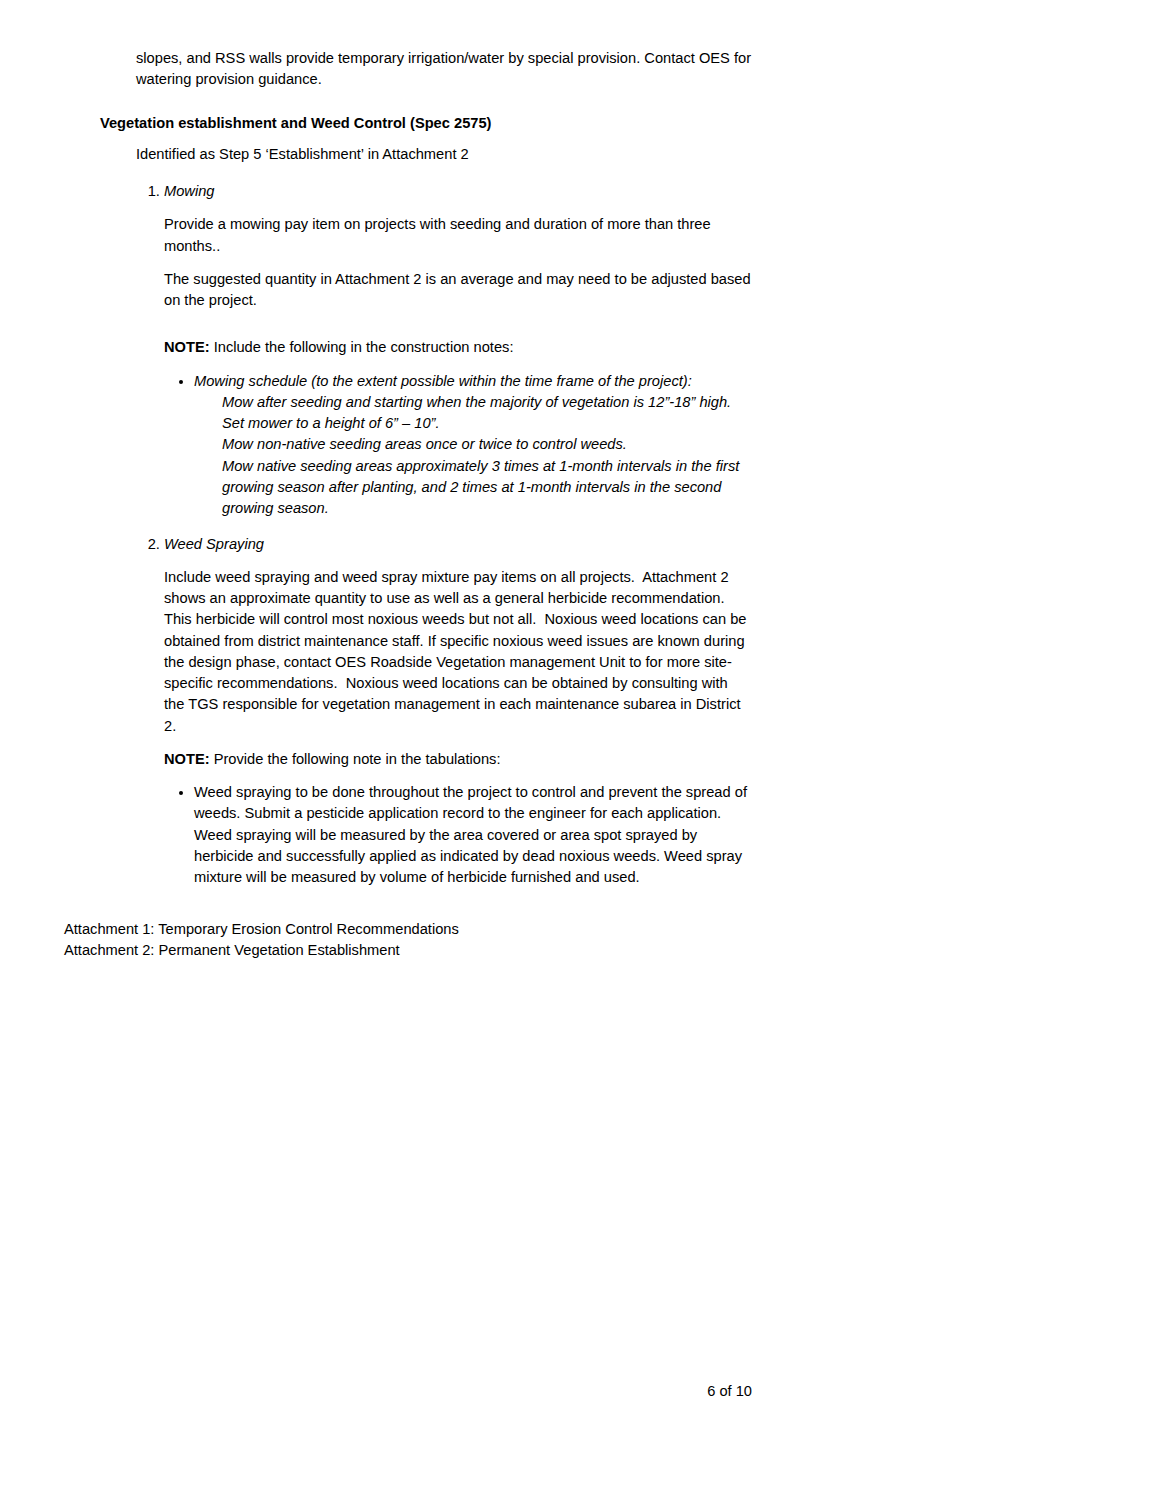slopes, and RSS walls provide temporary irrigation/water by special provision. Contact OES for watering provision guidance.
Vegetation establishment and Weed Control (Spec 2575)
Identified as Step 5 ‘Establishment’ in Attachment 2
Mowing
Provide a mowing pay item on projects with seeding and duration of more than three months..
The suggested quantity in Attachment 2 is an average and may need to be adjusted based on the project.
NOTE: Include the following in the construction notes:
Mowing schedule (to the extent possible within the time frame of the project): Mow after seeding and starting when the majority of vegetation is 12”-18” high. Set mower to a height of 6” – 10”. Mow non-native seeding areas once or twice to control weeds. Mow native seeding areas approximately 3 times at 1-month intervals in the first growing season after planting, and 2 times at 1-month intervals in the second growing season.
Weed Spraying
Include weed spraying and weed spray mixture pay items on all projects. Attachment 2 shows an approximate quantity to use as well as a general herbicide recommendation. This herbicide will control most noxious weeds but not all. Noxious weed locations can be obtained from district maintenance staff. If specific noxious weed issues are known during the design phase, contact OES Roadside Vegetation management Unit to for more site-specific recommendations. Noxious weed locations can be obtained by consulting with the TGS responsible for vegetation management in each maintenance subarea in District 2.
NOTE: Provide the following note in the tabulations:
Weed spraying to be done throughout the project to control and prevent the spread of weeds. Submit a pesticide application record to the engineer for each application. Weed spraying will be measured by the area covered or area spot sprayed by herbicide and successfully applied as indicated by dead noxious weeds. Weed spray mixture will be measured by volume of herbicide furnished and used.
Attachment 1: Temporary Erosion Control Recommendations
Attachment 2: Permanent Vegetation Establishment
6 of 10